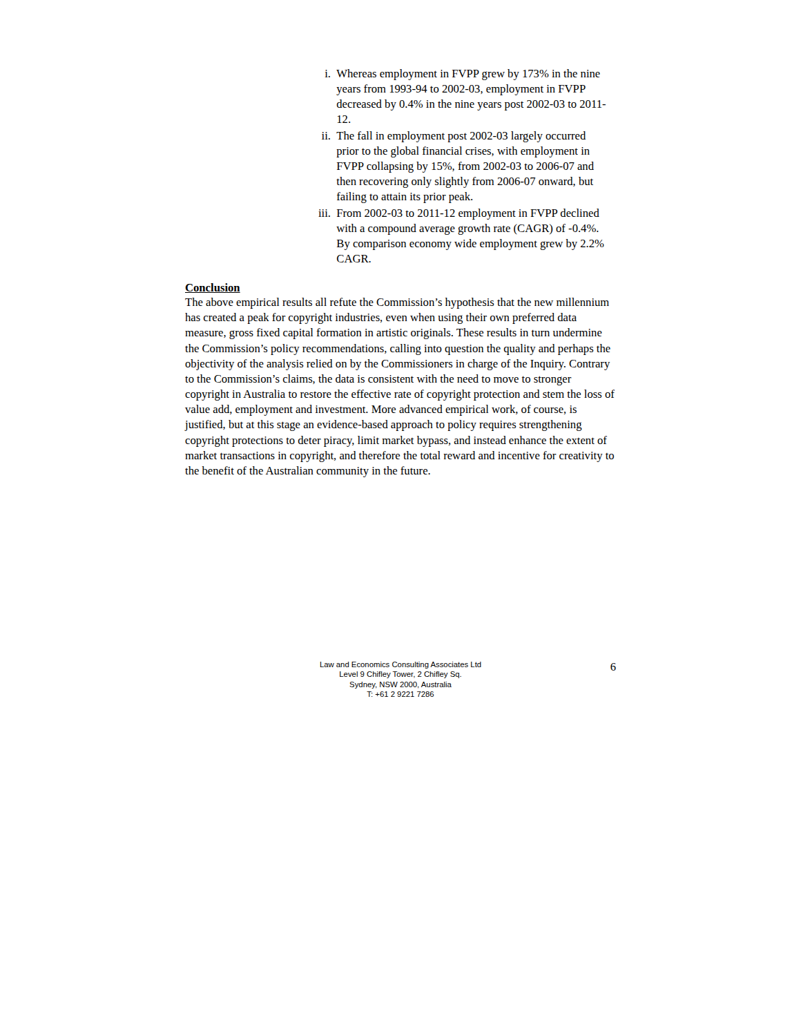Whereas employment in FVPP grew by 173% in the nine years from 1993-94 to 2002-03, employment in FVPP decreased by 0.4% in the nine years post 2002-03 to 2011-12.
The fall in employment post 2002-03 largely occurred prior to the global financial crises, with employment in FVPP collapsing by 15%, from 2002-03 to 2006-07 and then recovering only slightly from 2006-07 onward, but failing to attain its prior peak.
From 2002-03 to 2011-12 employment in FVPP declined with a compound average growth rate (CAGR) of -0.4%. By comparison economy wide employment grew by 2.2% CAGR.
Conclusion
The above empirical results all refute the Commission’s hypothesis that the new millennium has created a peak for copyright industries, even when using their own preferred data measure, gross fixed capital formation in artistic originals. These results in turn undermine the Commission’s policy recommendations, calling into question the quality and perhaps the objectivity of the analysis relied on by the Commissioners in charge of the Inquiry. Contrary to the Commission’s claims, the data is consistent with the need to move to stronger copyright in Australia to restore the effective rate of copyright protection and stem the loss of value add, employment and investment. More advanced empirical work, of course, is justified, but at this stage an evidence-based approach to policy requires strengthening copyright protections to deter piracy, limit market bypass, and instead enhance the extent of market transactions in copyright, and therefore the total reward and incentive for creativity to the benefit of the Australian community in the future.
Law and Economics Consulting Associates Ltd
Level 9 Chifley Tower, 2 Chifley Sq.
Sydney, NSW 2000, Australia
T: +61 2 9221 7286 6